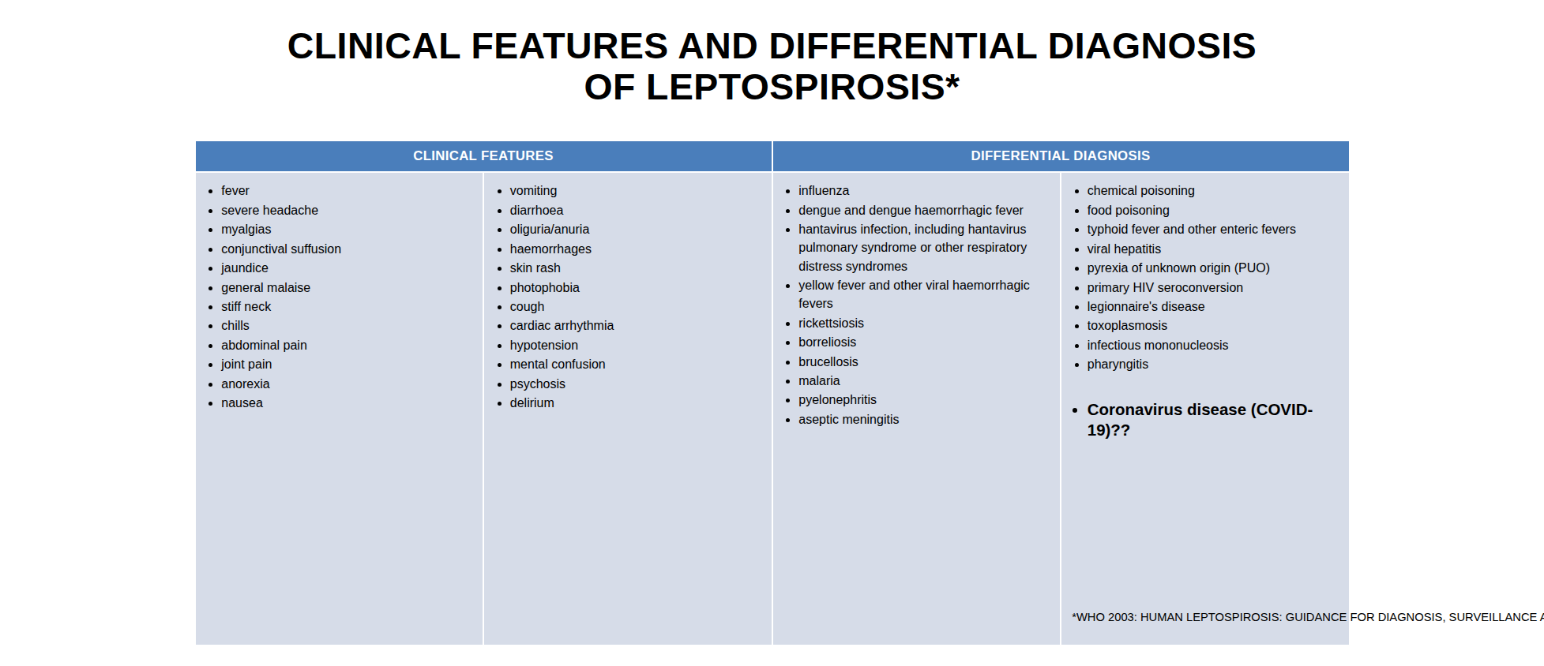CLINICAL FEATURES AND DIFFERENTIAL DIAGNOSIS
OF LEPTOSPIROSIS*
| CLINICAL FEATURES | DIFFERENTIAL DIAGNOSIS |
| --- | --- |
| fever severe headache myalgias conjunctival suffusion jaundice general malaise stiff neck chills abdominal pain joint pain anorexia nausea | vomiting diarrhoea oliguria/anuria haemorrhages skin rash photophobia cough cardiac arrhythmia hypotension mental confusion psychosis delirium | influenza dengue and dengue haemorrhagic fever hantavirus infection, including hantavirus pulmonary syndrome or other respiratory distress syndromes yellow fever and other viral haemorrhagic fevers rickettsiosis borreliosis brucellosis malaria pyelonephritis aseptic meningitis | chemical poisoning food poisoning typhoid fever and other enteric fevers viral hepatitis pyrexia of unknown origin (PUO) primary HIV seroconversion legionnaire's disease toxoplasmosis infectious mononucleosis pharyngitis Coronavirus disease (COVID-19)?? *WHO 2003: HUMAN LEPTOSPIROSIS: GUIDANCE FOR DIAGNOSIS, SURVEILLANCE AND CONTROL |